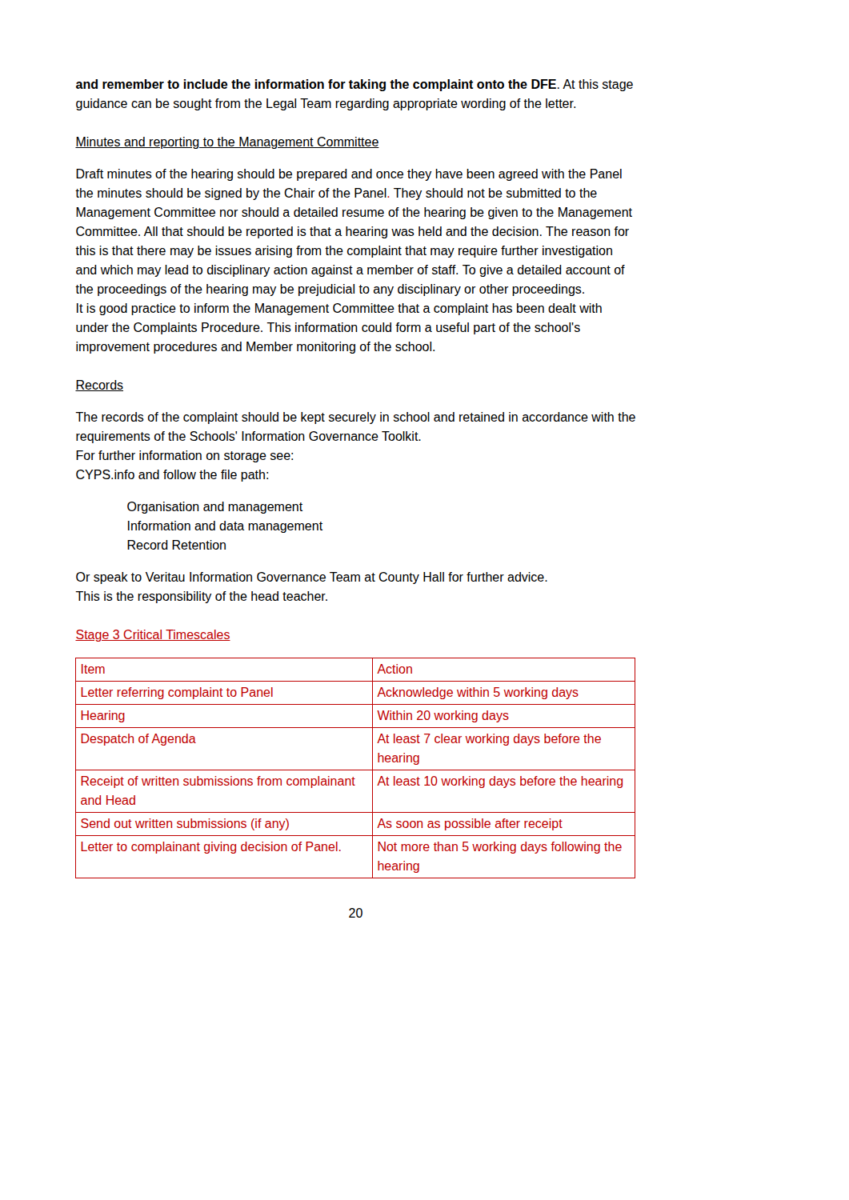and remember to include the information for taking the complaint onto the DFE. At this stage guidance can be sought from the Legal Team regarding appropriate wording of the letter.
Minutes and reporting to the Management Committee
Draft minutes of the hearing should be prepared and once they have been agreed with the Panel the minutes should be signed by the Chair of the Panel. They should not be submitted to the Management Committee nor should a detailed resume of the hearing be given to the Management Committee. All that should be reported is that a hearing was held and the decision. The reason for this is that there may be issues arising from the complaint that may require further investigation and which may lead to disciplinary action against a member of staff. To give a detailed account of the proceedings of the hearing may be prejudicial to any disciplinary or other proceedings.
It is good practice to inform the Management Committee that a complaint has been dealt with under the Complaints Procedure. This information could form a useful part of the school's improvement procedures and Member monitoring of the school.
Records
The records of the complaint should be kept securely in school and retained in accordance with the requirements of the Schools' Information Governance Toolkit.
For further information on storage see:
CYPS.info and follow the file path:
Organisation and management
Information and data management
Record Retention
Or speak to Veritau Information Governance Team at County Hall for further advice.
This is the responsibility of the head teacher.
Stage 3 Critical Timescales
| Item | Action |
| Letter referring complaint to Panel | Acknowledge within 5 working days |
| Hearing | Within 20 working days |
| Despatch of Agenda | At least 7 clear working days before the hearing |
| Receipt of written submissions from complainant and Head | At least 10 working days before the hearing |
| Send out written submissions (if any) | As soon as possible after receipt |
| Letter to complainant giving decision of Panel. | Not more than 5 working days following the hearing |
20